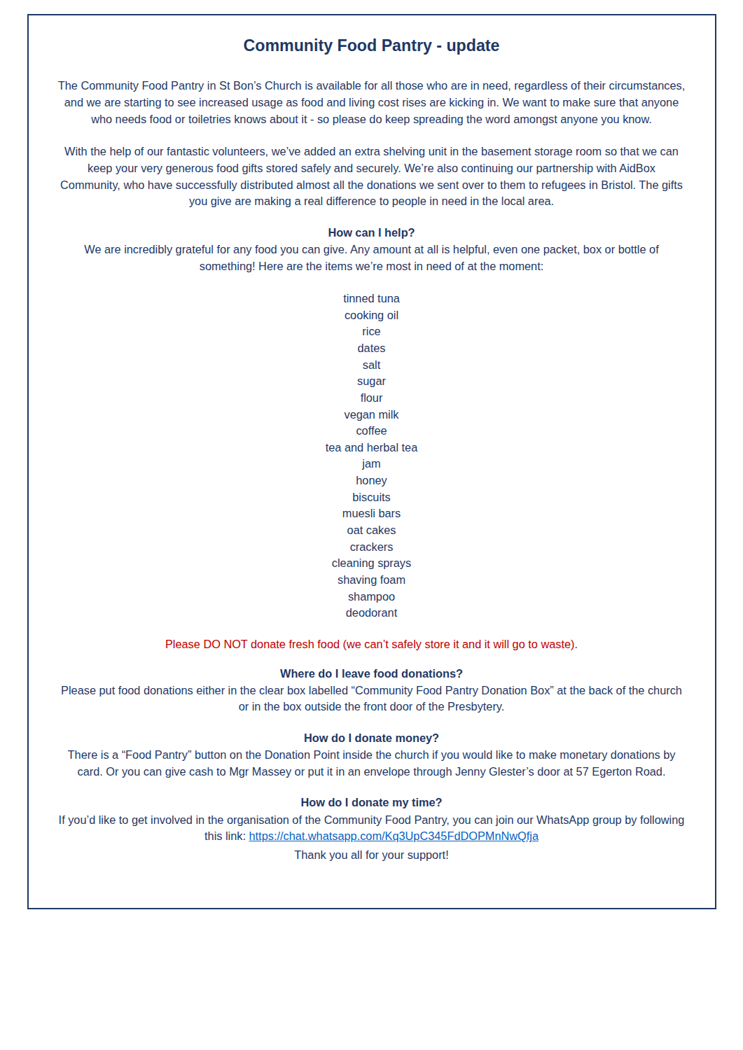Community Food Pantry - update
The Community Food Pantry in St Bon’s Church is available for all those who are in need, regardless of their circumstances, and we are starting to see increased usage as food and living cost rises are kicking in. We want to make sure that anyone who needs food or toiletries knows about it - so please do keep spreading the word amongst anyone you know.
With the help of our fantastic volunteers, we’ve added an extra shelving unit in the basement storage room so that we can keep your very generous food gifts stored safely and securely. We’re also continuing our partnership with AidBox Community, who have successfully distributed almost all the donations we sent over to them to refugees in Bristol. The gifts you give are making a real difference to people in need in the local area.
How can I help?
We are incredibly grateful for any food you can give. Any amount at all is helpful, even one packet, box or bottle of something! Here are the items we’re most in need of at the moment:
tinned tuna
cooking oil
rice
dates
salt
sugar
flour
vegan milk
coffee
tea and herbal tea
jam
honey
biscuits
muesli bars
oat cakes
crackers
cleaning sprays
shaving foam
shampoo
deodorant
Please DO NOT donate fresh food (we can’t safely store it and it will go to waste).
Where do I leave food donations?
Please put food donations either in the clear box labelled “Community Food Pantry Donation Box” at the back of the church or in the box outside the front door of the Presbytery.
How do I donate money?
There is a “Food Pantry” button on the Donation Point inside the church if you would like to make monetary donations by card. Or you can give cash to Mgr Massey or put it in an envelope through Jenny Glester’s door at 57 Egerton Road.
How do I donate my time?
If you’d like to get involved in the organisation of the Community Food Pantry, you can join our WhatsApp group by following this link: https://chat.whatsapp.com/Kq3UpC345FdDOPMnNwQfja
Thank you all for your support!